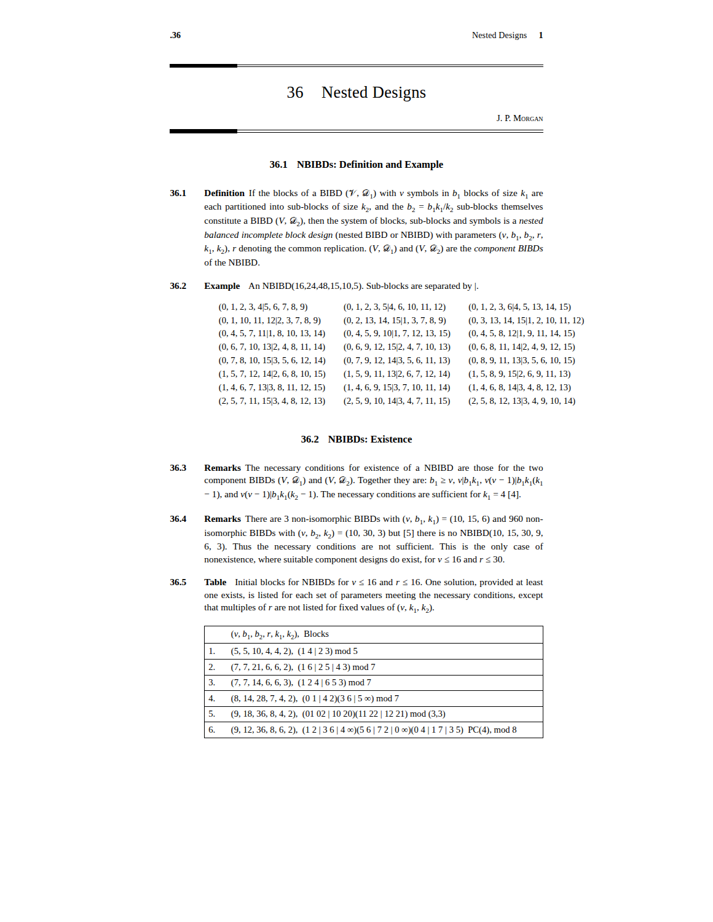.36
Nested Designs 1
36 Nested Designs
J. P. Morgan
36.1 NBIBDs: Definition and Example
36.1
Definition If the blocks of a BIBD (𝒱, 𝒟1) with v symbols in b1 blocks of size k1 are each partitioned into sub-blocks of size k2, and the b2 = b1k1/k2 sub-blocks themselves constitute a BIBD (V, 𝒟2), then the system of blocks, sub-blocks and symbols is a nested balanced incomplete block design (nested BIBD or NBIBD) with parameters (v, b1, b2, r, k1, k2), r denoting the common replication. (V, 𝒟1) and (V, 𝒟2) are the component BIBDs of the NBIBD.
36.2
Example An NBIBD(16,24,48,15,10,5). Sub-blocks are separated by |.
(0, 1, 2, 3, 4|5, 6, 7, 8, 9) (0, 1, 2, 3, 5|4, 6, 10, 11, 12) (0, 1, 2, 3, 6|4, 5, 13, 14, 15) (0, 1, 10, 11, 12|2, 3, 7, 8, 9) (0, 2, 13, 14, 15|1, 3, 7, 8, 9) (0, 3, 13, 14, 15|1, 2, 10, 11, 12) (0, 4, 5, 7, 11|1, 8, 10, 13, 14) (0, 4, 5, 9, 10|1, 7, 12, 13, 15) (0, 4, 5, 8, 12|1, 9, 11, 14, 15) (0, 6, 7, 10, 13|2, 4, 8, 11, 14) (0, 6, 9, 12, 15|2, 4, 7, 10, 13) (0, 6, 8, 11, 14|2, 4, 9, 12, 15) (0, 7, 8, 10, 15|3, 5, 6, 12, 14) (0, 7, 9, 12, 14|3, 5, 6, 11, 13) (0, 8, 9, 11, 13|3, 5, 6, 10, 15) (1, 5, 7, 12, 14|2, 6, 8, 10, 15) (1, 5, 9, 11, 13|2, 6, 7, 12, 14) (1, 5, 8, 9, 15|2, 6, 9, 11, 13) (1, 4, 6, 7, 13|3, 8, 11, 12, 15) (1, 4, 6, 9, 15|3, 7, 10, 11, 14) (1, 4, 6, 8, 14|3, 4, 8, 12, 13) (2, 5, 7, 11, 15|3, 4, 8, 12, 13) (2, 5, 9, 10, 14|3, 4, 7, 11, 15) (2, 5, 8, 12, 13|3, 4, 9, 10, 14)
36.2 NBIBDs: Existence
36.3
Remarks The necessary conditions for existence of a NBIBD are those for the two component BIBDs (V, 𝒟1) and (V, 𝒟2). Together they are: b1 ≥ v, v|b1k1, v(v − 1)|b1k1(k1 − 1), and v(v − 1)|b1k1(k2 − 1). The necessary conditions are sufficient for k1 = 4 [4].
36.4
Remarks There are 3 non-isomorphic BIBDs with (v, b1, k1) = (10, 15, 6) and 960 non-isomorphic BIBDs with (v, b2, k2) = (10, 30, 3) but [5] there is no NBIBD(10, 15, 30, 9, 6, 3). Thus the necessary conditions are not sufficient. This is the only case of nonexistence, where suitable component designs do exist, for v ≤ 16 and r ≤ 30.
36.5
Table Initial blocks for NBIBDs for v ≤ 16 and r ≤ 16. One solution, provided at least one exists, is listed for each set of parameters meeting the necessary conditions, except that multiples of r are not listed for fixed values of (v, k1, k2).
| | ( v , b 1 , b 2 , r , k 1 , k 2 ), Blocks |
| 1. | (5, 5, 10, 4, 4, 2), (1 4 / 2 3) mod 5 |
| 2. | (7, 7, 21, 6, 6, 2), (1 6 / 2 5 / 4 3) mod 7 |
| 3. | (7, 7, 14, 6, 6, 3), (1 2 4 / 6 5 3) mod 7 |
| 4. | (8, 14, 28, 7, 4, 2), (0 1 / 4 2)(3 6 / 5 ∞) mod 7 |
| 5. | (9, 18, 36, 8, 4, 2), (01 02 / 10 20)(11 22 / 12 21) mod (3,3) |
| 6. | (9, 12, 36, 8, 6, 2), (1 2 / 3 6 / 4 ∞)(5 6 / 7 2 / 0 ∞)(0 4 / 1 7 / 3 5) PC(4), mod 8 |